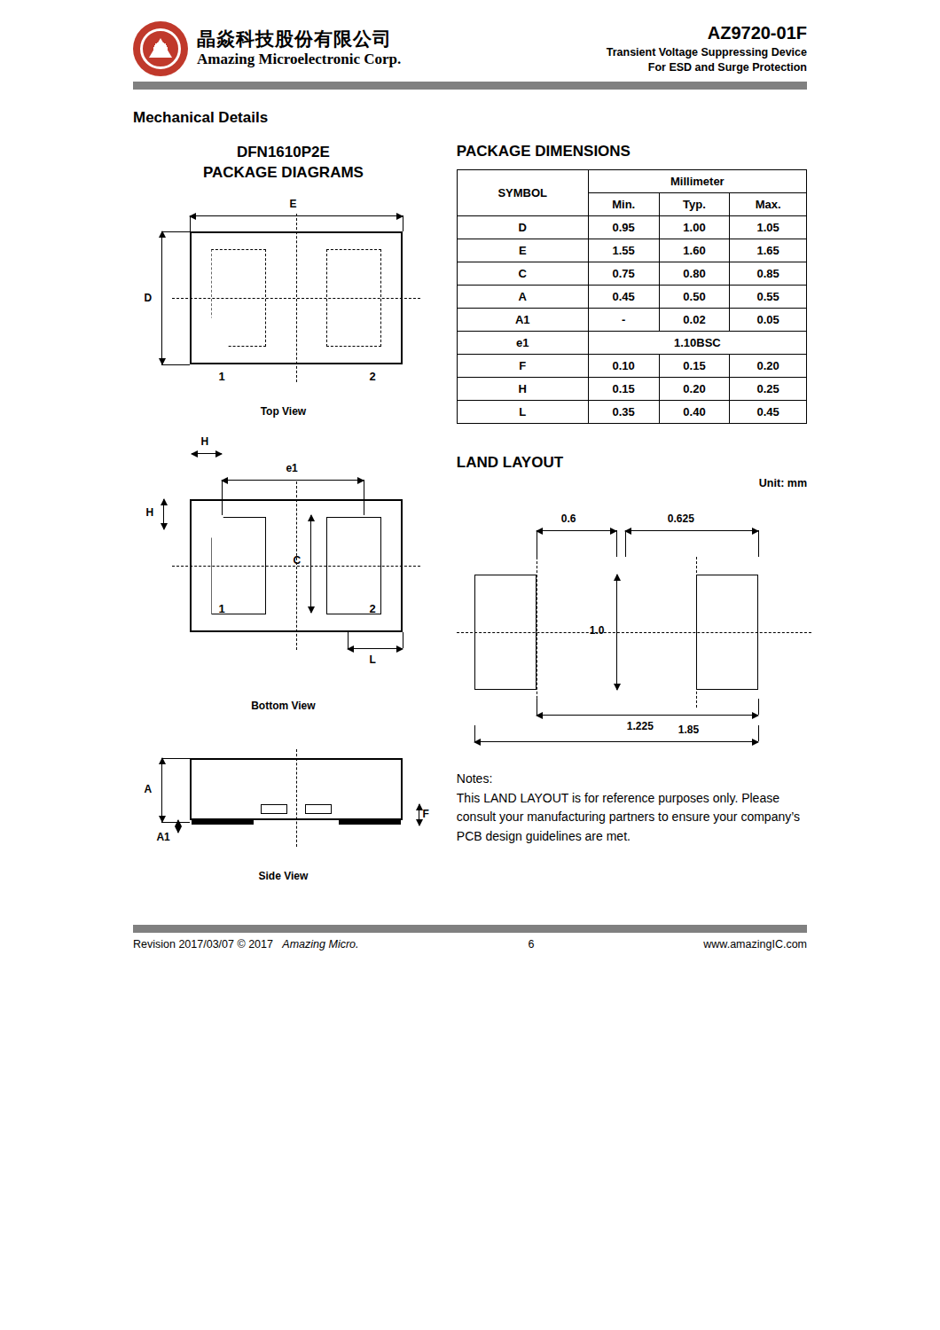晶焱科技股份有限公司
Amazing Microelectronic Corp.
AZ9720-01F
Transient Voltage Suppressing Device
For ESD and Surge Protection
Mechanical Details
DFN1610P2E
PACKAGE DIAGRAMS
E
D
1
2
Top View
H
e1
H
C
L
1
2
Bottom View
A
A1
F
Side View
PACKAGE DIMENSIONS
| SYMBOL | Millimeter |
| --- | --- |
| Min. | Typ. | Max. |
| D | 0.95 | 1.00 | 1.05 |
| E | 1.55 | 1.60 | 1.65 |
| C | 0.75 | 0.80 | 0.85 |
| A | 0.45 | 0.50 | 0.55 |
| A1 | - | 0.02 | 0.05 |
| e1 | 1.10BSC |
| F | 0.10 | 0.15 | 0.20 |
| H | 0.15 | 0.20 | 0.25 |
| L | 0.35 | 0.40 | 0.45 |
LAND LAYOUT
Unit: mm
0.6
0.625
1.0
1.225
1.85
Notes:
This LAND LAYOUT is for reference purposes only. Please consult your manufacturing partners to ensure your company’s PCB design guidelines are met.
Revision 2017/03/07 © 2017 Amazing Micro.
6
www.amazingIC.com